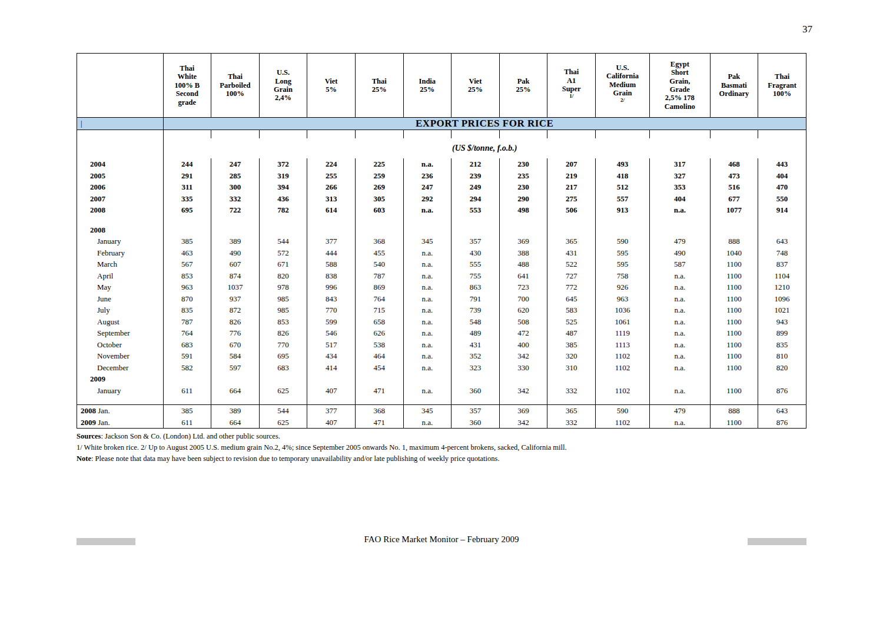37
| / | EXPORT PRICES FOR RICE |
| | Thai White 100% B Second grade | Thai Parboiled 100% | U.S. Long Grain 2,4% | Viet 5% | Thai 25% | India 25% | Viet 25% | Pak 25% | Thai A1 Super 1/ | U.S. California Medium Grain 2/ | Egypt Short Grain, Grade 2,5% 178 Camolino | Pak Basmati Ordinary | Thai Fragrant 100% |
| | (US $/tonne, f.o.b.) |
| 2004 | 244 | 247 | 372 | 224 | 225 | n.a. | 212 | 230 | 207 | 493 | 317 | 468 | 443 |
| 2005 | 291 | 285 | 319 | 255 | 259 | 236 | 239 | 235 | 219 | 418 | 327 | 473 | 404 |
| 2006 | 311 | 300 | 394 | 266 | 269 | 247 | 249 | 230 | 217 | 512 | 353 | 516 | 470 |
| 2007 | 335 | 332 | 436 | 313 | 305 | 292 | 294 | 290 | 275 | 557 | 404 | 677 | 550 |
| 2008 | 695 | 722 | 782 | 614 | 603 | n.a. | 553 | 498 | 506 | 913 | n.a. | 1077 | 914 |
| 2008 | | | | | | | | | | | | | |
| January | 385 | 389 | 544 | 377 | 368 | 345 | 357 | 369 | 365 | 590 | 479 | 888 | 643 |
| February | 463 | 490 | 572 | 444 | 455 | n.a. | 430 | 388 | 431 | 595 | 490 | 1040 | 748 |
| March | 567 | 607 | 671 | 588 | 540 | n.a. | 555 | 488 | 522 | 595 | 587 | 1100 | 837 |
| April | 853 | 874 | 820 | 838 | 787 | n.a. | 755 | 641 | 727 | 758 | n.a. | 1100 | 1104 |
| May | 963 | 1037 | 978 | 996 | 869 | n.a. | 863 | 723 | 772 | 926 | n.a. | 1100 | 1210 |
| June | 870 | 937 | 985 | 843 | 764 | n.a. | 791 | 700 | 645 | 963 | n.a. | 1100 | 1096 |
| July | 835 | 872 | 985 | 770 | 715 | n.a. | 739 | 620 | 583 | 1036 | n.a. | 1100 | 1021 |
| August | 787 | 826 | 853 | 599 | 658 | n.a. | 548 | 508 | 525 | 1061 | n.a. | 1100 | 943 |
| September | 764 | 776 | 826 | 546 | 626 | n.a. | 489 | 472 | 487 | 1119 | n.a. | 1100 | 899 |
| October | 683 | 670 | 770 | 517 | 538 | n.a. | 431 | 400 | 385 | 1113 | n.a. | 1100 | 835 |
| November | 591 | 584 | 695 | 434 | 464 | n.a. | 352 | 342 | 320 | 1102 | n.a. | 1100 | 810 |
| December | 582 | 597 | 683 | 414 | 454 | n.a. | 323 | 330 | 310 | 1102 | n.a. | 1100 | 820 |
| 2009 | | | | | | | | | | | | | |
| January | 611 | 664 | 625 | 407 | 471 | n.a. | 360 | 342 | 332 | 1102 | n.a. | 1100 | 876 |
| 2008 Jan. | 385 | 389 | 544 | 377 | 368 | 345 | 357 | 369 | 365 | 590 | 479 | 888 | 643 |
| 2009 Jan. | 611 | 664 | 625 | 407 | 471 | n.a. | 360 | 342 | 332 | 1102 | n.a. | 1100 | 876 |
Sources: Jackson Son & Co. (London) Ltd. and other public sources.
1/ White broken rice. 2/ Up to August 2005 U.S. medium grain No.2, 4%; since September 2005 onwards No. 1, maximum 4-percent brokens, sacked, California mill.
Note: Please note that data may have been subject to revision due to temporary unavailability and/or late publishing of weekly price quotations.
FAO Rice Market Monitor – February 2009